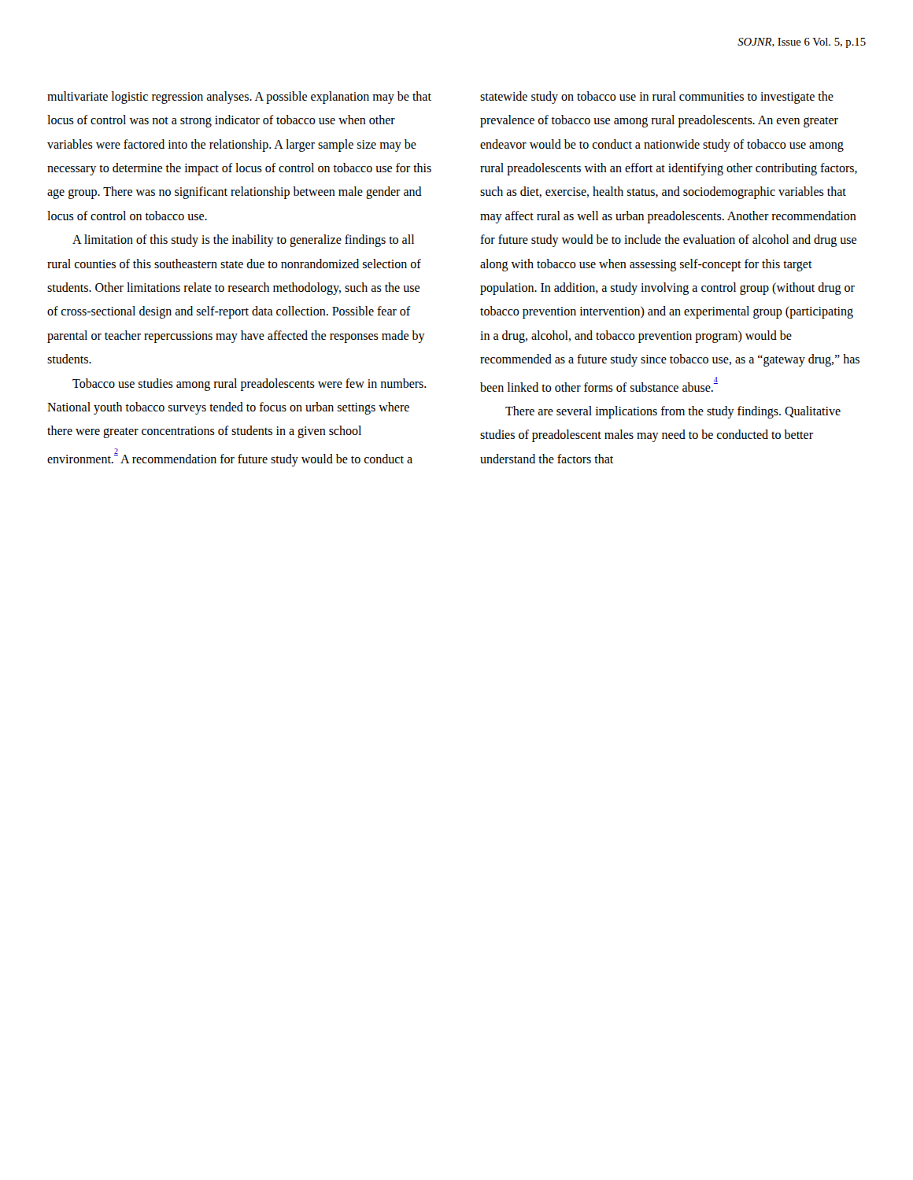SOJNR, Issue 6 Vol. 5, p.15
multivariate logistic regression analyses. A possible explanation may be that locus of control was not a strong indicator of tobacco use when other variables were factored into the relationship. A larger sample size may be necessary to determine the impact of locus of control on tobacco use for this age group. There was no significant relationship between male gender and locus of control on tobacco use.
A limitation of this study is the inability to generalize findings to all rural counties of this southeastern state due to nonrandomized selection of students. Other limitations relate to research methodology, such as the use of cross-sectional design and self-report data collection. Possible fear of parental or teacher repercussions may have affected the responses made by students.
Tobacco use studies among rural preadolescents were few in numbers. National youth tobacco surveys tended to focus on urban settings where there were greater concentrations of students in a given school environment.2 A recommendation for future study would be to conduct a statewide study on tobacco use in rural communities to investigate the prevalence of tobacco use among rural preadolescents. An even greater endeavor would be to conduct a nationwide study of tobacco use among rural preadolescents with an effort at identifying other contributing factors, such as diet, exercise, health status, and sociodemographic variables that may affect rural as well as urban preadolescents. Another recommendation for future study would be to include the evaluation of alcohol and drug use along with tobacco use when assessing self-concept for this target population. In addition, a study involving a control group (without drug or tobacco prevention intervention) and an experimental group (participating in a drug, alcohol, and tobacco prevention program) would be recommended as a future study since tobacco use, as a “gateway drug,” has been linked to other forms of substance abuse.4
There are several implications from the study findings. Qualitative studies of preadolescent males may need to be conducted to better understand the factors that